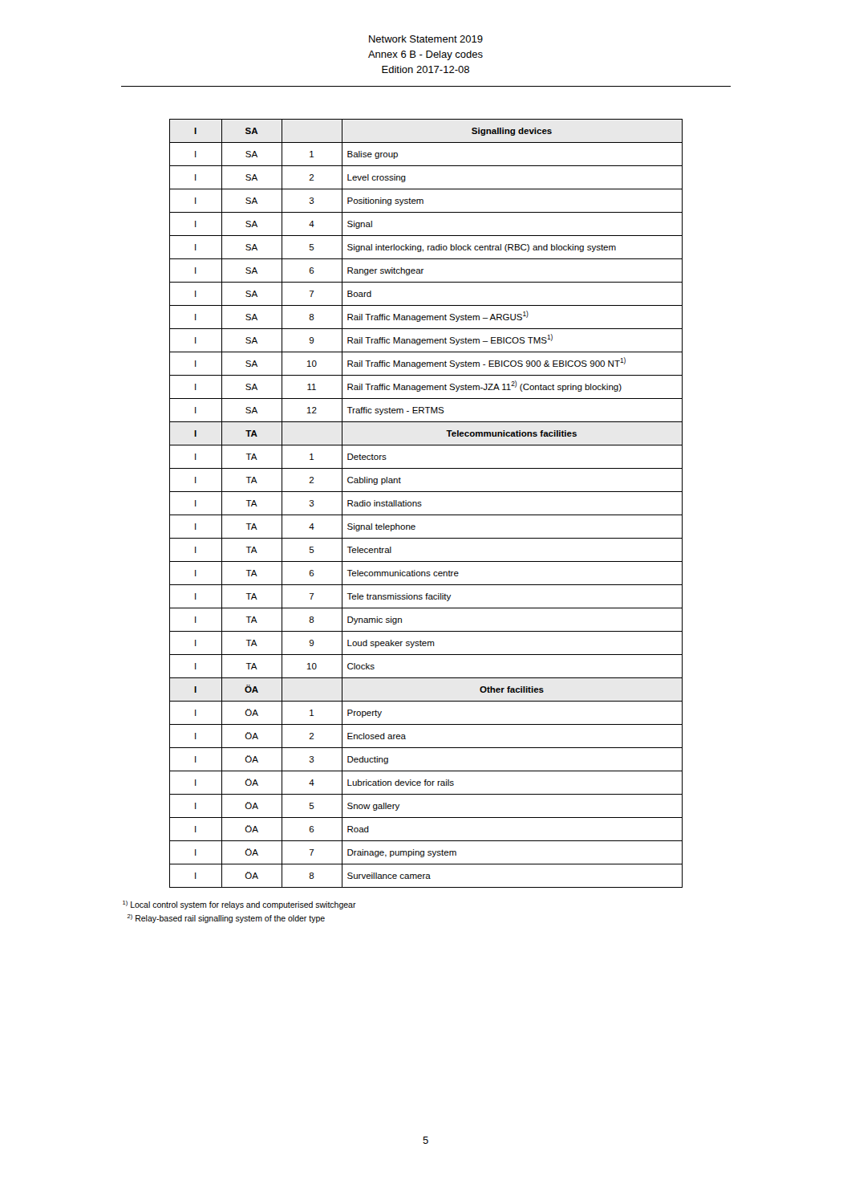Network Statement 2019
Annex 6 B - Delay codes
Edition 2017-12-08
| I | SA | | Signalling devices |
| I | SA | 1 | Balise group |
| I | SA | 2 | Level crossing |
| I | SA | 3 | Positioning system |
| I | SA | 4 | Signal |
| I | SA | 5 | Signal interlocking, radio block central (RBC) and blocking system |
| I | SA | 6 | Ranger switchgear |
| I | SA | 7 | Board |
| I | SA | 8 | Rail Traffic Management System – ARGUS 1) |
| I | SA | 9 | Rail Traffic Management System – EBICOS TMS 1) |
| I | SA | 10 | Rail Traffic Management System - EBICOS 900 & EBICOS 900 NT 1) |
| I | SA | 11 | Rail Traffic Management System-JZA 11 2) (Contact spring blocking) |
| I | SA | 12 | Traffic system - ERTMS |
| I | TA | | Telecommunications facilities |
| I | TA | 1 | Detectors |
| I | TA | 2 | Cabling plant |
| I | TA | 3 | Radio installations |
| I | TA | 4 | Signal telephone |
| I | TA | 5 | Telecentral |
| I | TA | 6 | Telecommunications centre |
| I | TA | 7 | Tele transmissions facility |
| I | TA | 8 | Dynamic sign |
| I | TA | 9 | Loud speaker system |
| I | TA | 10 | Clocks |
| I | ÖA | | Other facilities |
| I | ÖA | 1 | Property |
| I | ÖA | 2 | Enclosed area |
| I | ÖA | 3 | Deducting |
| I | ÖA | 4 | Lubrication device for rails |
| I | ÖA | 5 | Snow gallery |
| I | ÖA | 6 | Road |
| I | ÖA | 7 | Drainage, pumping system |
| I | ÖA | 8 | Surveillance camera |
1) Local control system for relays and computerised switchgear
2) Relay-based rail signalling system of the older type
5